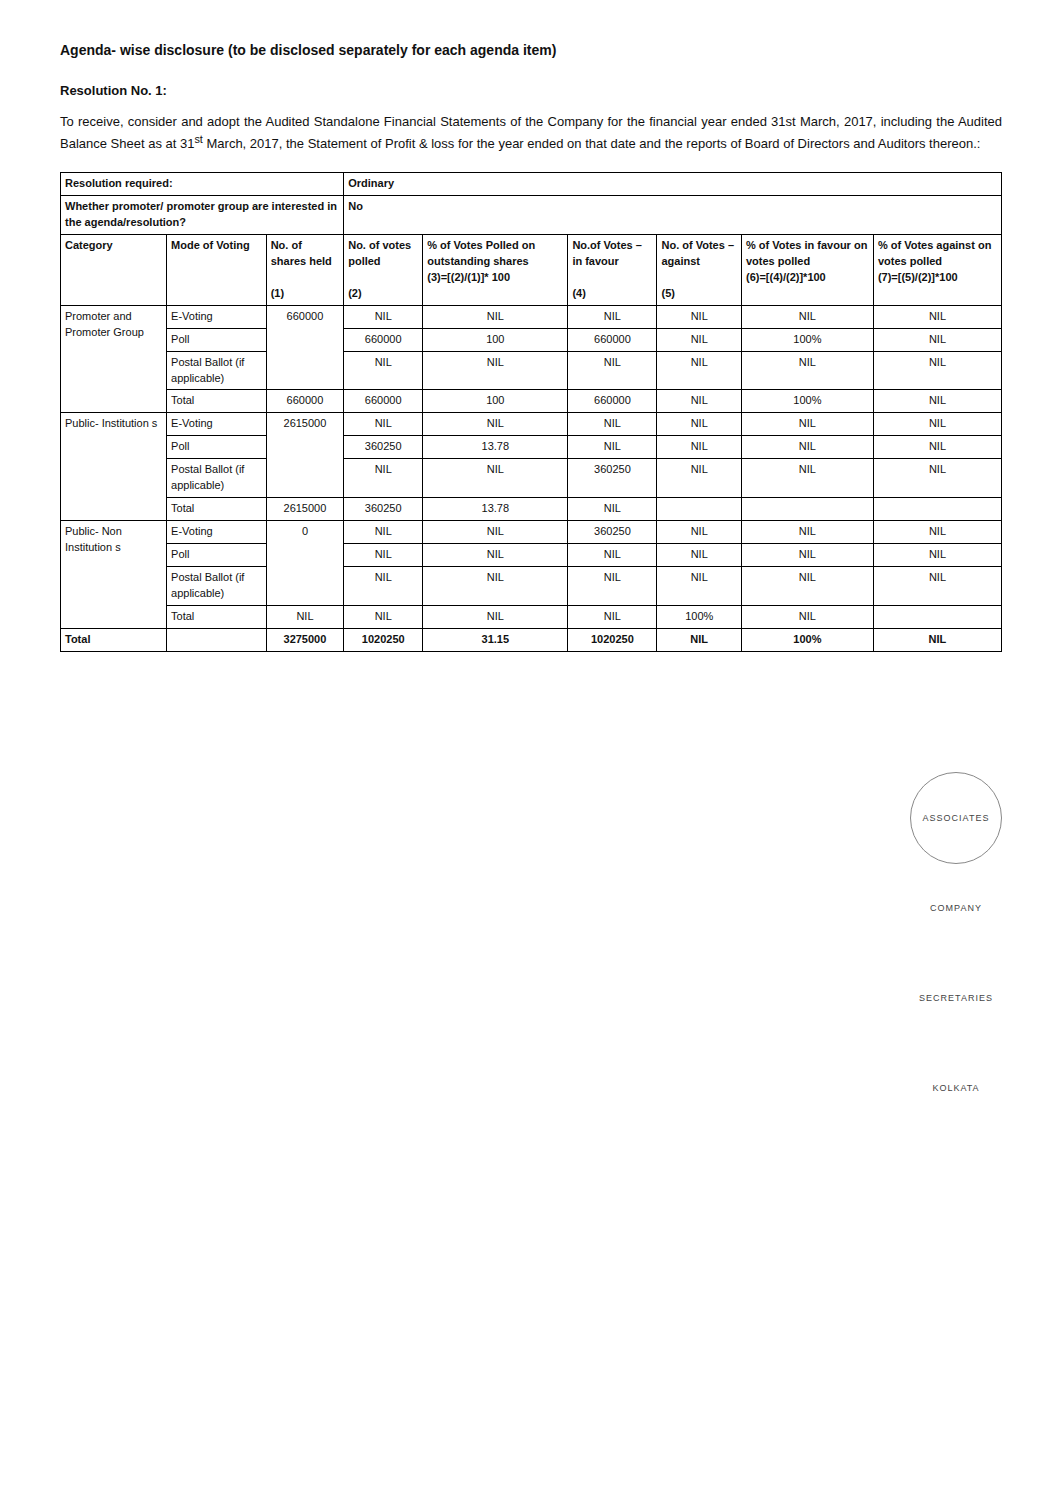Agenda- wise disclosure (to be disclosed separately for each agenda item)
Resolution No. 1:
To receive, consider and adopt the Audited Standalone Financial Statements of the Company for the financial year ended 31st March, 2017, including the Audited Balance Sheet as at 31st March, 2017, the Statement of Profit & loss for the year ended on that date and the reports of Board of Directors and Auditors thereon.:
| Resolution required: | Ordinary |
| Whether promoter/ promoter group are interested in the agenda/resolution? | No |
| Category | Mode of Voting | No. of shares held (1) | No. of votes polled (2) | % of Votes Polled on outstanding shares (3)=[(2)/(1)]* 100 | No.of Votes – in favour (4) | No. of Votes – against (5) | % of Votes in favour on votes polled (6)=[(4)/(2)]*100 | % of Votes against on votes polled (7)=[(5)/(2)]*100 |
| Promoter and Promoter Group | E-Voting | 660000 | NIL | NIL | NIL | NIL | NIL | NIL |
| Poll | 660000 | 100 | 660000 | NIL | 100% | NIL |
| Postal Ballot (if applicable) | NIL | NIL | NIL | NIL | NIL | NIL |
| Total | 660000 | 660000 | 100 | 660000 | NIL | 100% | NIL |
| Public- Institution s | E-Voting | 2615000 | NIL | NIL | NIL | NIL | NIL | NIL |
| Poll | 360250 | 13.78 | NIL | NIL | NIL | NIL |
| Postal Ballot (if applicable) | NIL | NIL | 360250 | NIL | NIL | NIL |
| Total | 2615000 | 360250 | 13.78 | NIL | | | |
| Public- Non Institution s | E-Voting | 0 | NIL | NIL | 360250 | NIL | NIL | NIL |
| Poll | NIL | NIL | NIL | NIL | NIL | NIL |
| Postal Ballot (if applicable) | NIL | NIL | NIL | NIL | NIL | NIL |
| Total | NIL | NIL | NIL | NIL | 100% | NIL |
| Total | | 3275000 | 1020250 | 31.15 | 1020250 | NIL | 100% | NIL |
ASSOCIATES COMPANY SECRETARIES
KOLKATA